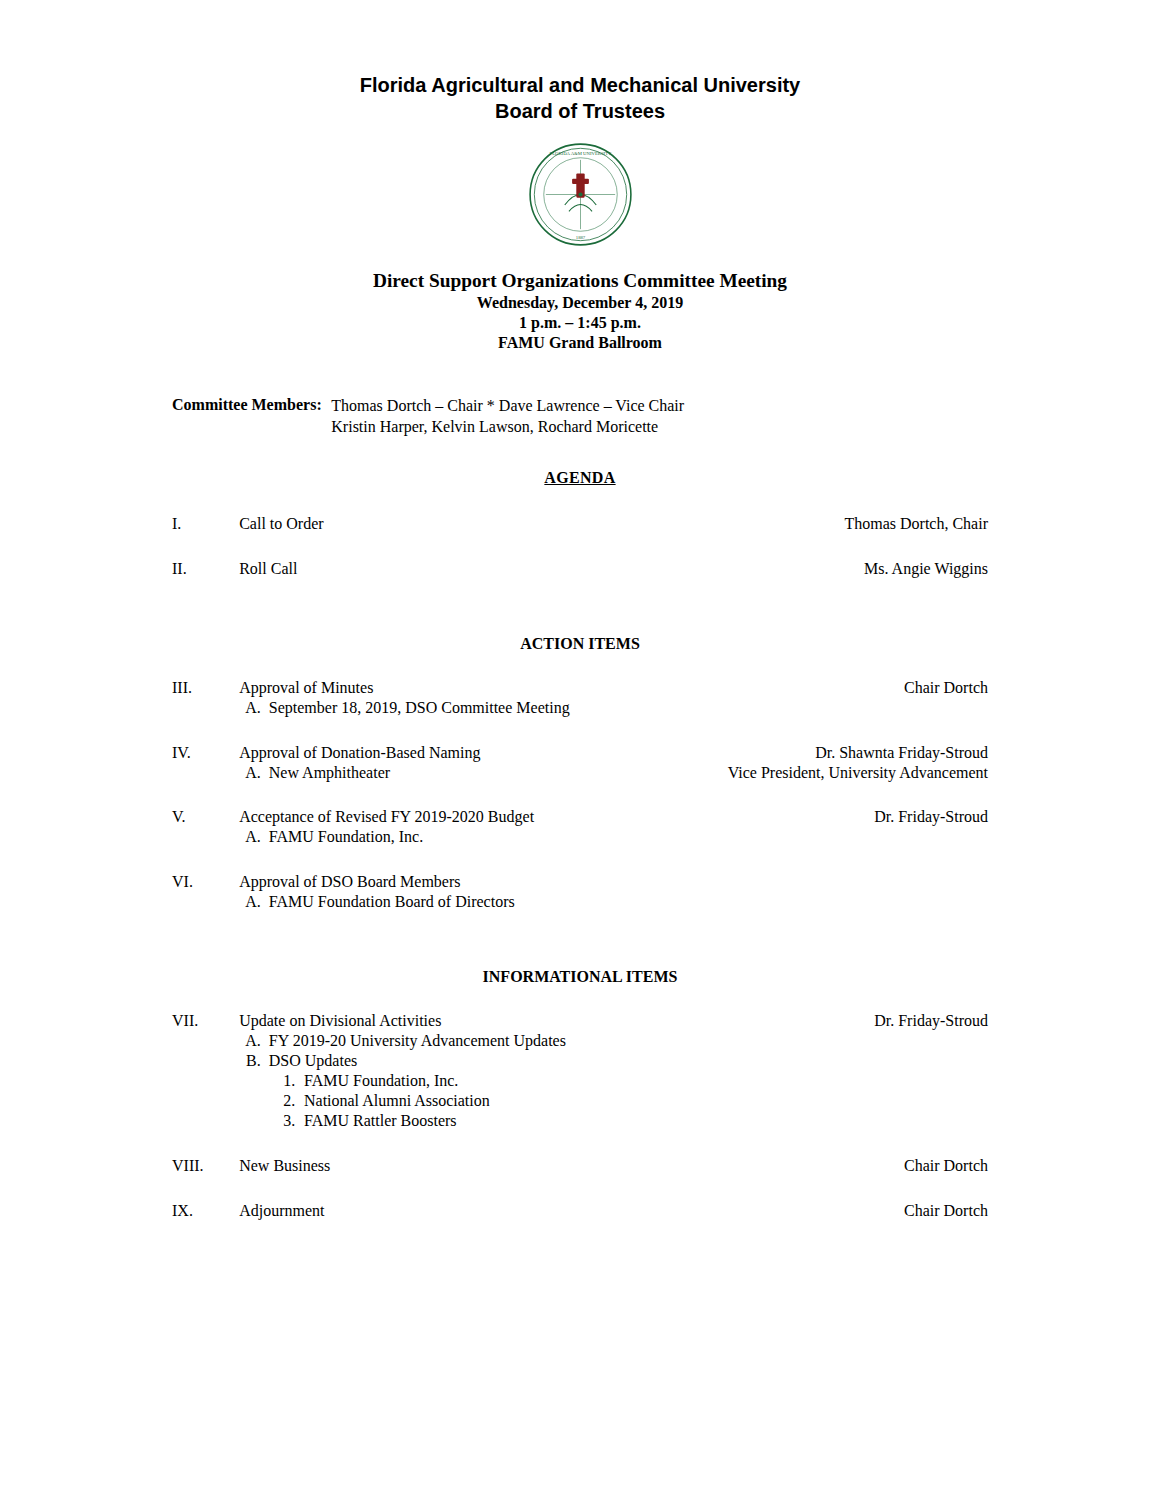Florida Agricultural and Mechanical University
Board of Trustees
FLORIDA A&M UNIVERSITY 1887
Direct Support Organizations Committee Meeting Wednesday, December 4, 2019 1 p.m. – 1:45 p.m. FAMU Grand Ballroom
Committee Members:
Thomas Dortch – Chair * Dave Lawrence – Vice Chair
Kristin Harper, Kelvin Lawson, Rochard Moricette
AGENDA
| I. | Call to Order | Thomas Dortch, Chair |
| II. | Roll Call | Ms. Angie Wiggins |
ACTION ITEMS
| III. | Approval of Minutes September 18, 2019, DSO Committee Meeting | Chair Dortch |
| IV. | Approval of Donation-Based Naming New Amphitheater | Dr. Shawnta Friday-Stroud Vice President, University Advancement |
| V. | Acceptance of Revised FY 2019-2020 Budget FAMU Foundation, Inc. | Dr. Friday-Stroud |
| VI. | Approval of DSO Board Members FAMU Foundation Board of Directors | |
INFORMATIONAL ITEMS
| VII. | Update on Divisional Activities FY 2019-20 University Advancement Updates DSO Updates FAMU Foundation, Inc. National Alumni Association FAMU Rattler Boosters | Dr. Friday-Stroud |
| VIII. | New Business | Chair Dortch |
| IX. | Adjournment | Chair Dortch |